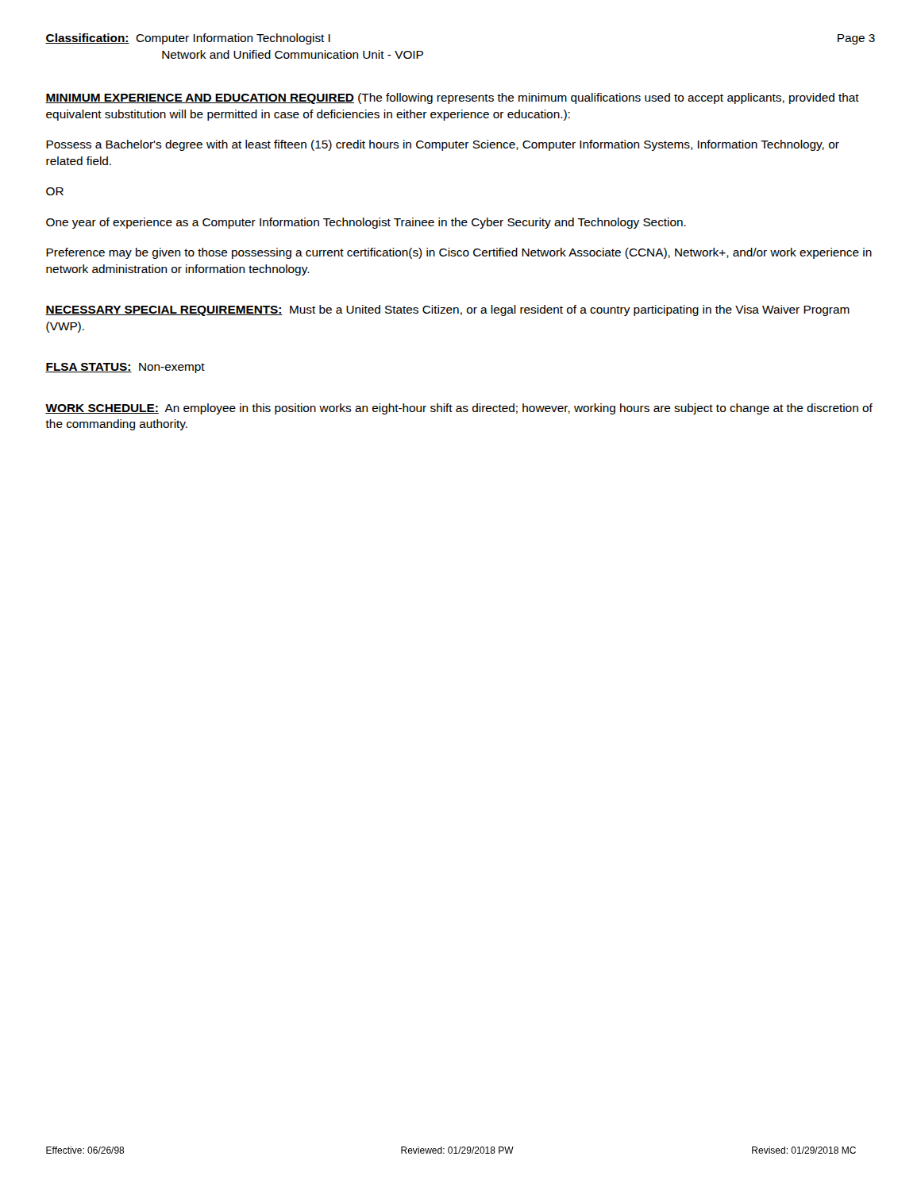Classification: Computer Information Technologist I
Page 3
Network and Unified Communication Unit - VOIP
MINIMUM EXPERIENCE AND EDUCATION REQUIRED (The following represents the minimum qualifications used to accept applicants, provided that equivalent substitution will be permitted in case of deficiencies in either experience or education.):
Possess a Bachelor's degree with at least fifteen (15) credit hours in Computer Science, Computer Information Systems, Information Technology, or related field.
OR
One year of experience as a Computer Information Technologist Trainee in the Cyber Security and Technology Section.
Preference may be given to those possessing a current certification(s) in Cisco Certified Network Associate (CCNA), Network+, and/or work experience in network administration or information technology.
NECESSARY SPECIAL REQUIREMENTS: Must be a United States Citizen, or a legal resident of a country participating in the Visa Waiver Program (VWP).
FLSA STATUS: Non-exempt
WORK SCHEDULE: An employee in this position works an eight-hour shift as directed; however, working hours are subject to change at the discretion of the commanding authority.
Effective: 06/26/98 Reviewed: 01/29/2018 PW Revised: 01/29/2018 MC